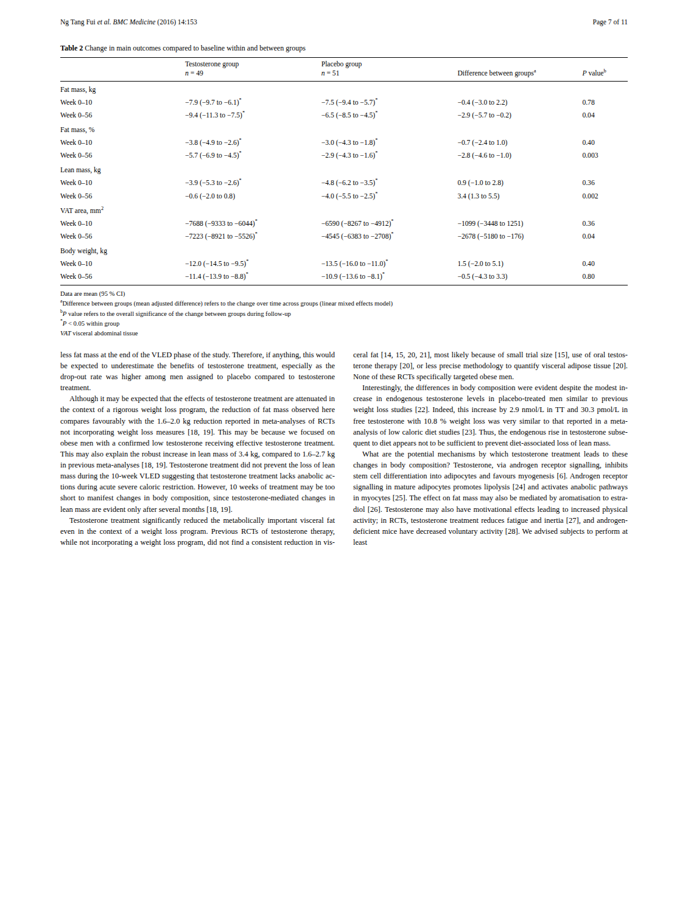Ng Tang Fui et al. BMC Medicine (2016) 14:153
Page 7 of 11
Table 2 Change in main outcomes compared to baseline within and between groups
| | Testosterone group n = 49 | Placebo group n = 51 | Difference between groups a | P value b |
| --- | --- | --- | --- | --- |
| Fat mass, kg |
| Week 0–10 | −7.9 (−9.7 to −6.1) * | −7.5 (−9.4 to −5.7) * | −0.4 (−3.0 to 2.2) | 0.78 |
| Week 0–56 | −9.4 (−11.3 to −7.5) * | −6.5 (−8.5 to −4.5) * | −2.9 (−5.7 to −0.2) | 0.04 |
| Fat mass, % |
| Week 0–10 | −3.8 (−4.9 to −2.6) * | −3.0 (−4.3 to −1.8) * | −0.7 (−2.4 to 1.0) | 0.40 |
| Week 0–56 | −5.7 (−6.9 to −4.5) * | −2.9 (−4.3 to −1.6) * | −2.8 (−4.6 to −1.0) | 0.003 |
| Lean mass, kg |
| Week 0–10 | −3.9 (−5.3 to −2.6) * | −4.8 (−6.2 to −3.5) * | 0.9 (−1.0 to 2.8) | 0.36 |
| Week 0–56 | −0.6 (−2.0 to 0.8) | −4.0 (−5.5 to −2.5) * | 3.4 (1.3 to 5.5) | 0.002 |
| VAT area, mm 2 |
| Week 0–10 | −7688 (−9333 to −6044) * | −6590 (−8267 to −4912) * | −1099 (−3448 to 1251) | 0.36 |
| Week 0–56 | −7223 (−8921 to −5526) * | −4545 (−6383 to −2708) * | −2678 (−5180 to −176) | 0.04 |
| Body weight, kg |
| Week 0–10 | −12.0 (−14.5 to −9.5) * | −13.5 (−16.0 to −11.0) * | 1.5 (−2.0 to 5.1) | 0.40 |
| Week 0–56 | −11.4 (−13.9 to −8.8) * | −10.9 (−13.6 to −8.1) * | −0.5 (−4.3 to 3.3) | 0.80 |
Data are mean (95 % CI)
aDifference between groups (mean adjusted difference) refers to the change over time across groups (linear mixed effects model)
bP value refers to the overall significance of the change between groups during follow-up
*P < 0.05 within group
VAT visceral abdominal tissue
less fat mass at the end of the VLED phase of the study. Therefore, if anything, this would be expected to underestimate the benefits of testosterone treatment, especially as the drop-out rate was higher among men assigned to placebo compared to testosterone treatment.
Although it may be expected that the effects of testosterone treatment are attenuated in the context of a rigorous weight loss program, the reduction of fat mass observed here compares favourably with the 1.6–2.0 kg reduction reported in meta-analyses of RCTs not incorporating weight loss measures [18, 19]. This may be because we focused on obese men with a confirmed low testosterone receiving effective testosterone treatment. This may also explain the robust increase in lean mass of 3.4 kg, compared to 1.6–2.7 kg in previous meta-analyses [18, 19]. Testosterone treatment did not prevent the loss of lean mass during the 10-week VLED suggesting that testosterone treatment lacks anabolic actions during acute severe caloric restriction. However, 10 weeks of treatment may be too short to manifest changes in body composition, since testosterone-mediated changes in lean mass are evident only after several months [18, 19].
Testosterone treatment significantly reduced the metabolically important visceral fat even in the context of a weight loss program. Previous RCTs of testosterone therapy, while not incorporating a weight loss program, did not find a consistent reduction in visceral fat [14, 15, 20, 21], most likely because of small trial size [15], use of oral testosterone therapy [20], or less precise methodology to quantify visceral adipose tissue [20]. None of these RCTs specifically targeted obese men.
Interestingly, the differences in body composition were evident despite the modest increase in endogenous testosterone levels in placebo-treated men similar to previous weight loss studies [22]. Indeed, this increase by 2.9 nmol/L in TT and 30.3 pmol/L in free testosterone with 10.8 % weight loss was very similar to that reported in a meta-analysis of low caloric diet studies [23]. Thus, the endogenous rise in testosterone subsequent to diet appears not to be sufficient to prevent diet-associated loss of lean mass.
What are the potential mechanisms by which testosterone treatment leads to these changes in body composition? Testosterone, via androgen receptor signalling, inhibits stem cell differentiation into adipocytes and favours myogenesis [6]. Androgen receptor signalling in mature adipocytes promotes lipolysis [24] and activates anabolic pathways in myocytes [25]. The effect on fat mass may also be mediated by aromatisation to estradiol [26]. Testosterone may also have motivational effects leading to increased physical activity; in RCTs, testosterone treatment reduces fatigue and inertia [27], and androgen-deficient mice have decreased voluntary activity [28]. We advised subjects to perform at least